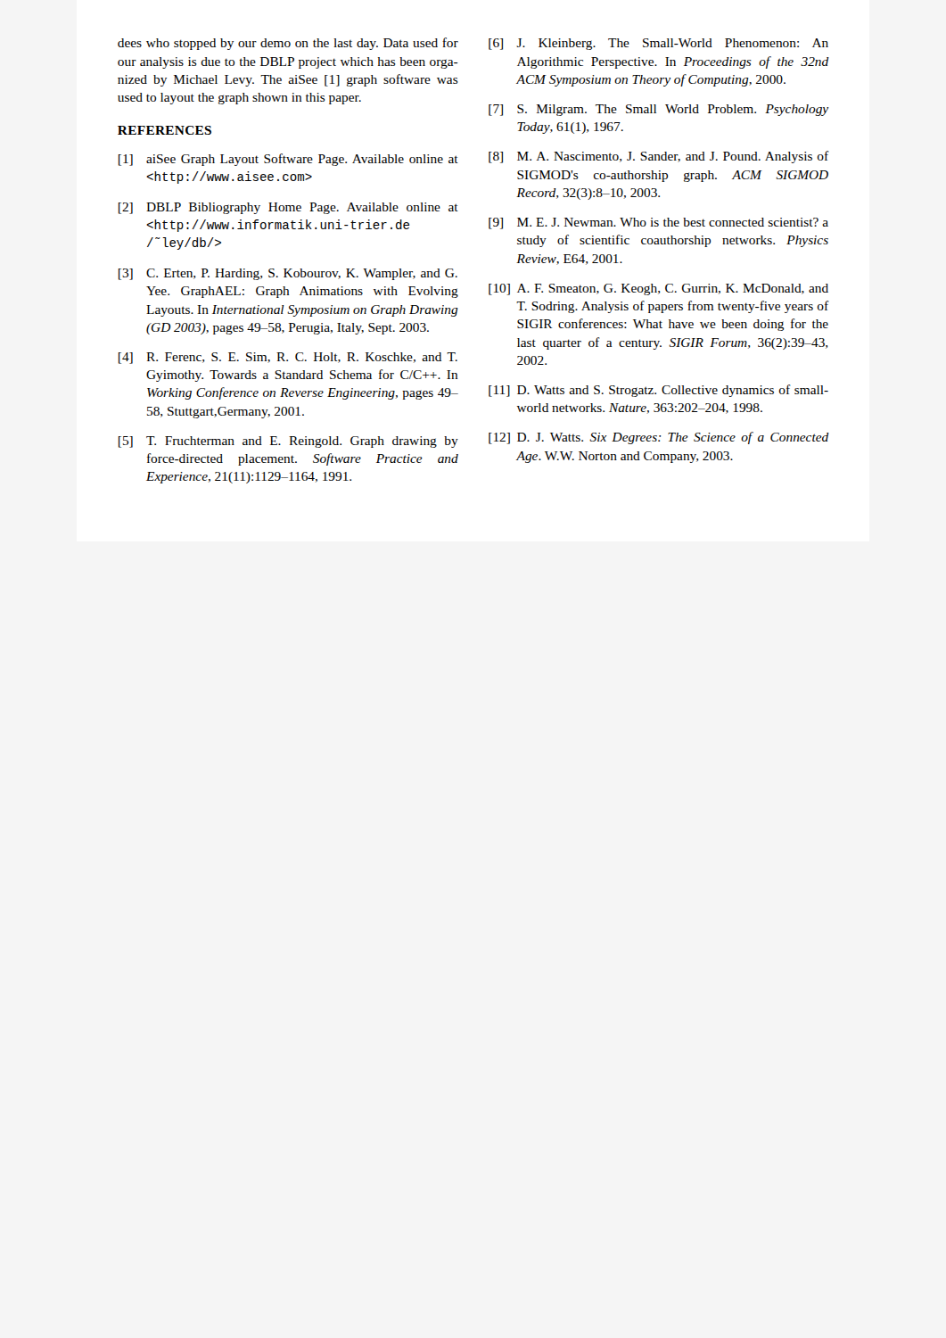dees who stopped by our demo on the last day. Data used for our analysis is due to the DBLP project which has been organized by Michael Levy. The aiSee [1] graph software was used to layout the graph shown in this paper.
REFERENCES
[1] aiSee Graph Layout Software Page. Available online at <http://www.aisee.com>
[2] DBLP Bibliography Home Page. Available online at <http://www.informatik.uni-trier.de /˜ley/db/>
[3] C. Erten, P. Harding, S. Kobourov, K. Wampler, and G. Yee. GraphAEL: Graph Animations with Evolving Layouts. In International Symposium on Graph Drawing (GD 2003), pages 49–58, Perugia, Italy, Sept. 2003.
[4] R. Ferenc, S. E. Sim, R. C. Holt, R. Koschke, and T. Gyimothy. Towards a Standard Schema for C/C++. In Working Conference on Reverse Engineering, pages 49–58, Stuttgart,Germany, 2001.
[5] T. Fruchterman and E. Reingold. Graph drawing by force-directed placement. Software Practice and Experience, 21(11):1129–1164, 1991.
[6] J. Kleinberg. The Small-World Phenomenon: An Algorithmic Perspective. In Proceedings of the 32nd ACM Symposium on Theory of Computing, 2000.
[7] S. Milgram. The Small World Problem. Psychology Today, 61(1), 1967.
[8] M. A. Nascimento, J. Sander, and J. Pound. Analysis of SIGMOD's co-authorship graph. ACM SIGMOD Record, 32(3):8–10, 2003.
[9] M. E. J. Newman. Who is the best connected scientist? a study of scientific coauthorship networks. Physics Review, E64, 2001.
[10] A. F. Smeaton, G. Keogh, C. Gurrin, K. McDonald, and T. Sodring. Analysis of papers from twenty-five years of SIGIR conferences: What have we been doing for the last quarter of a century. SIGIR Forum, 36(2):39–43, 2002.
[11] D. Watts and S. Strogatz. Collective dynamics of small-world networks. Nature, 363:202–204, 1998.
[12] D. J. Watts. Six Degrees: The Science of a Connected Age. W.W. Norton and Company, 2003.